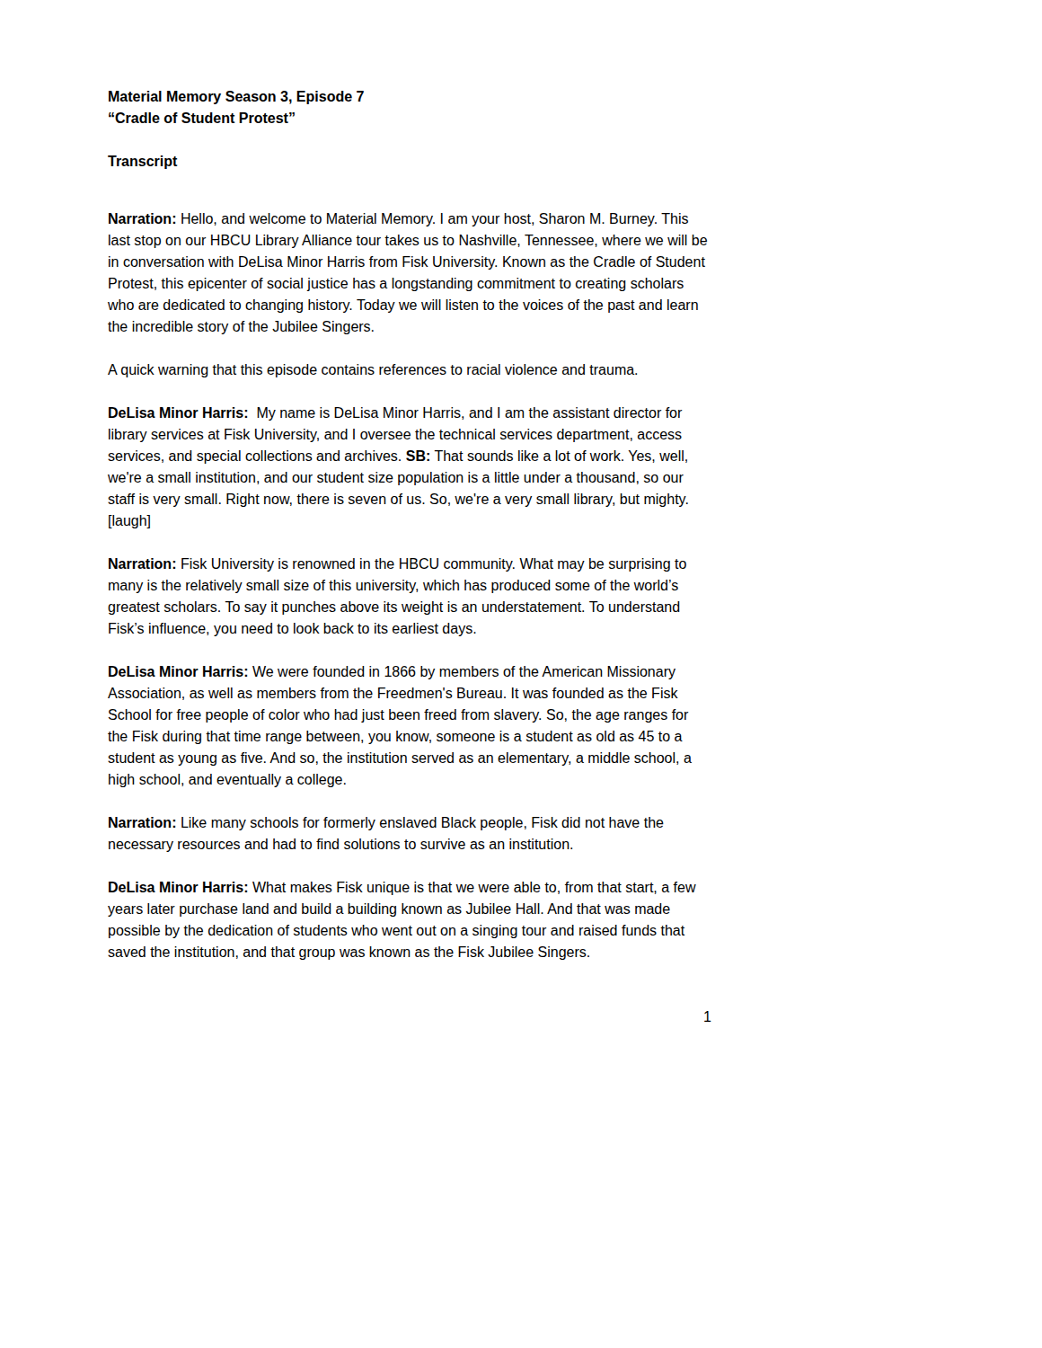Material Memory Season 3, Episode 7
“Cradle of Student Protest”
Transcript
Narration: Hello, and welcome to Material Memory. I am your host, Sharon M. Burney. This last stop on our HBCU Library Alliance tour takes us to Nashville, Tennessee, where we will be in conversation with DeLisa Minor Harris from Fisk University. Known as the Cradle of Student Protest, this epicenter of social justice has a longstanding commitment to creating scholars who are dedicated to changing history. Today we will listen to the voices of the past and learn the incredible story of the Jubilee Singers.
A quick warning that this episode contains references to racial violence and trauma.
DeLisa Minor Harris: My name is DeLisa Minor Harris, and I am the assistant director for library services at Fisk University, and I oversee the technical services department, access services, and special collections and archives. SB: That sounds like a lot of work. Yes, well, we're a small institution, and our student size population is a little under a thousand, so our staff is very small. Right now, there is seven of us. So, we're a very small library, but mighty. [laugh]
Narration: Fisk University is renowned in the HBCU community. What may be surprising to many is the relatively small size of this university, which has produced some of the world’s greatest scholars. To say it punches above its weight is an understatement. To understand Fisk’s influence, you need to look back to its earliest days.
DeLisa Minor Harris: We were founded in 1866 by members of the American Missionary Association, as well as members from the Freedmen's Bureau. It was founded as the Fisk School for free people of color who had just been freed from slavery. So, the age ranges for the Fisk during that time range between, you know, someone is a student as old as 45 to a student as young as five. And so, the institution served as an elementary, a middle school, a high school, and eventually a college.
Narration: Like many schools for formerly enslaved Black people, Fisk did not have the necessary resources and had to find solutions to survive as an institution.
DeLisa Minor Harris: What makes Fisk unique is that we were able to, from that start, a few years later purchase land and build a building known as Jubilee Hall. And that was made possible by the dedication of students who went out on a singing tour and raised funds that saved the institution, and that group was known as the Fisk Jubilee Singers.
1